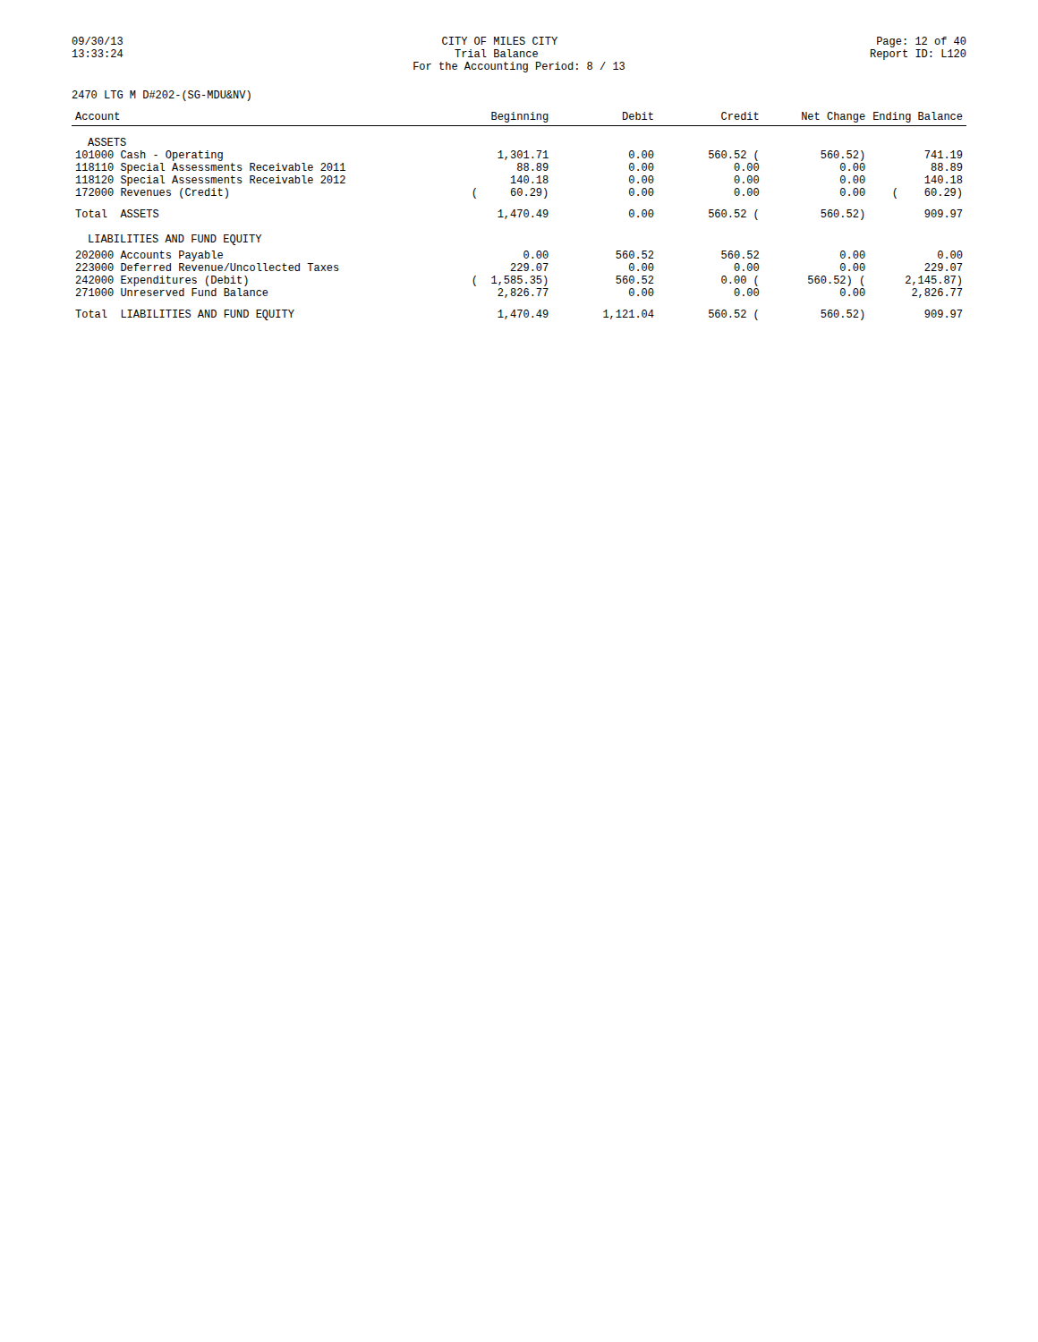09/30/13
CITY OF MILES CITY
Page: 12 of 40
13:33:24
Trial Balance
Report ID: L120
For the Accounting Period: 8 / 13
2470 LTG M D#202-(SG-MDU&NV)
| Account | Beginning | Debit | Credit | Net Change | Ending Balance |
| --- | --- | --- | --- | --- | --- |
| ASSETS | | | | | |
| 101000 Cash - Operating | 1,301.71 | 0.00 | 560.52 ( | 560.52) | 741.19 |
| 118110 Special Assessments Receivable 2011 | 88.89 | 0.00 | 0.00 | 0.00 | 88.89 |
| 118120 Special Assessments Receivable 2012 | 140.18 | 0.00 | 0.00 | 0.00 | 140.18 |
| 172000 Revenues (Credit) | ( 60.29) | 0.00 | 0.00 | 0.00 | ( 60.29) |
| Total ASSETS | 1,470.49 | 0.00 | 560.52 ( | 560.52) | 909.97 |
| LIABILITIES AND FUND EQUITY | | | | | |
| 202000 Accounts Payable | 0.00 | 560.52 | 560.52 | 0.00 | 0.00 |
| 223000 Deferred Revenue/Uncollected Taxes | 229.07 | 0.00 | 0.00 | 0.00 | 229.07 |
| 242000 Expenditures (Debit) | ( 1,585.35) | 560.52 | 0.00 ( | 560.52) ( | 2,145.87) |
| 271000 Unreserved Fund Balance | 2,826.77 | 0.00 | 0.00 | 0.00 | 2,826.77 |
| Total LIABILITIES AND FUND EQUITY | 1,470.49 | 1,121.04 | 560.52 ( | 560.52) | 909.97 |